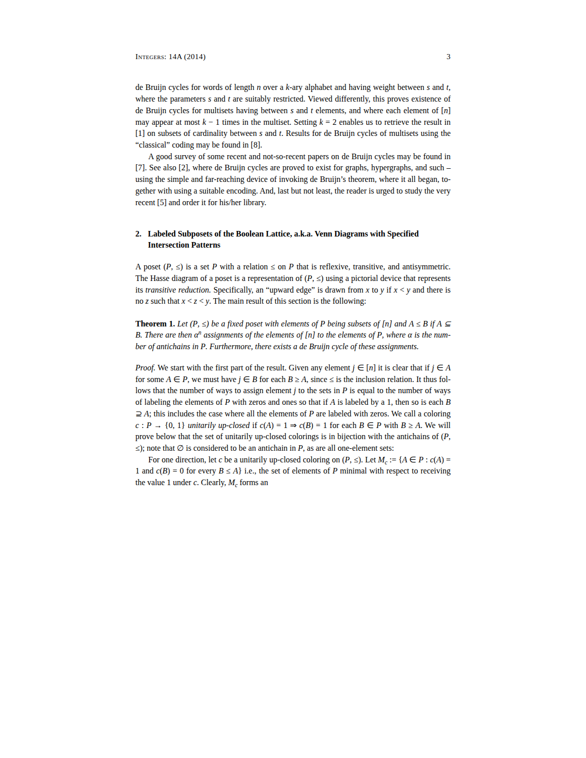Integers: 14A (2014) 3
de Bruijn cycles for words of length n over a k-ary alphabet and having weight between s and t, where the parameters s and t are suitably restricted. Viewed differently, this proves existence of de Bruijn cycles for multisets having between s and t elements, and where each element of [n] may appear at most k − 1 times in the multiset. Setting k = 2 enables us to retrieve the result in [1] on subsets of cardinality between s and t. Results for de Bruijn cycles of multisets using the “classical” coding may be found in [8].
A good survey of some recent and not-so-recent papers on de Bruijn cycles may be found in [7]. See also [2], where de Bruijn cycles are proved to exist for graphs, hypergraphs, and such – using the simple and far-reaching device of invoking de Bruijn’s theorem, where it all began, together with using a suitable encoding. And, last but not least, the reader is urged to study the very recent [5] and order it for his/her library.
2. Labeled Subposets of the Boolean Lattice, a.k.a. Venn Diagrams with Specified Intersection Patterns
A poset (P, ≤) is a set P with a relation ≤ on P that is reflexive, transitive, and antisymmetric. The Hasse diagram of a poset is a representation of (P, ≤) using a pictorial device that represents its transitive reduction. Specifically, an “upward edge” is drawn from x to y if x < y and there is no z such that x < z < y. The main result of this section is the following:
Theorem 1. Let (P, ≤) be a fixed poset with elements of P being subsets of [n] and A ≤ B if A ⊆ B. There are then αn assignments of the elements of [n] to the elements of P, where α is the number of antichains in P. Furthermore, there exists a de Bruijn cycle of these assignments.
Proof. We start with the first part of the result. Given any element j ∈ [n] it is clear that if j ∈ A for some A ∈ P, we must have j ∈ B for each B ≥ A, since ≤ is the inclusion relation. It thus follows that the number of ways to assign element j to the sets in P is equal to the number of ways of labeling the elements of P with zeros and ones so that if A is labeled by a 1, then so is each B ⊇ A; this includes the case where all the elements of P are labeled with zeros. We call a coloring c : P → {0, 1} unitarily up-closed if c(A) = 1 ⇒ c(B) = 1 for each B ∈ P with B ≥ A. We will prove below that the set of unitarily up-closed colorings is in bijection with the antichains of (P, ≤); note that ∅ is considered to be an antichain in P, as are all one-element sets:
For one direction, let c be a unitarily up-closed coloring on (P, ≤). Let Mc := {A ∈ P : c(A) = 1 and c(B) = 0 for every B ≤ A} i.e., the set of elements of P minimal with respect to receiving the value 1 under c. Clearly, Mc forms an